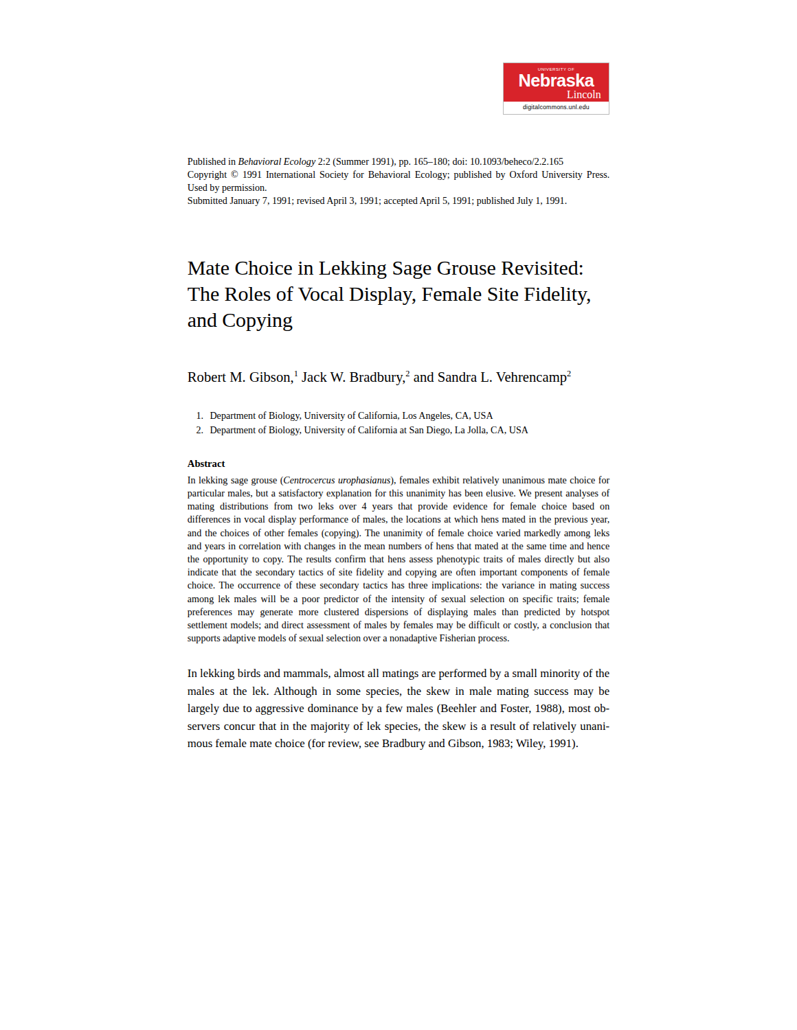UNIVERSITY OF Nebraska Lincoln
digitalcommons.unl.edu
Published in Behavioral Ecology 2:2 (Summer 1991), pp. 165–180; doi: 10.1093/beheco/2.2.165
Copyright © 1991 International Society for Behavioral Ecology; published by Oxford University Press. Used by permission.
Submitted January 7, 1991; revised April 3, 1991; accepted April 5, 1991; published July 1, 1991.
Mate Choice in Lekking Sage Grouse Revisited: The Roles of Vocal Display, Female Site Fidelity, and Copying
Robert M. Gibson,1 Jack W. Bradbury,2 and Sandra L. Vehrencamp2
Department of Biology, University of California, Los Angeles, CA, USA
Department of Biology, University of California at San Diego, La Jolla, CA, USA
Abstract
In lekking sage grouse (Centrocercus urophasianus), females exhibit relatively unanimous mate choice for particular males, but a satisfactory explanation for this unanimity has been elusive. We present analyses of mating distributions from two leks over 4 years that provide evidence for female choice based on differences in vocal display performance of males, the locations at which hens mated in the previous year, and the choices of other females (copying). The unanimity of female choice varied markedly among leks and years in correlation with changes in the mean numbers of hens that mated at the same time and hence the opportunity to copy. The results confirm that hens assess phenotypic traits of males directly but also indicate that the secondary tactics of site fidelity and copying are often important components of female choice. The occurrence of these secondary tactics has three implications: the variance in mating success among lek males will be a poor predictor of the intensity of sexual selection on specific traits; female preferences may generate more clustered dispersions of displaying males than predicted by hotspot settlement models; and direct assessment of males by females may be difficult or costly, a conclusion that supports adaptive models of sexual selection over a nonadaptive Fisherian process.
In lekking birds and mammals, almost all matings are performed by a small minority of the males at the lek. Although in some species, the skew in male mating success may be largely due to aggressive dominance by a few males (Beehler and Foster, 1988), most observers concur that in the majority of lek species, the skew is a result of relatively unanimous female mate choice (for review, see Bradbury and Gibson, 1983; Wiley, 1991).